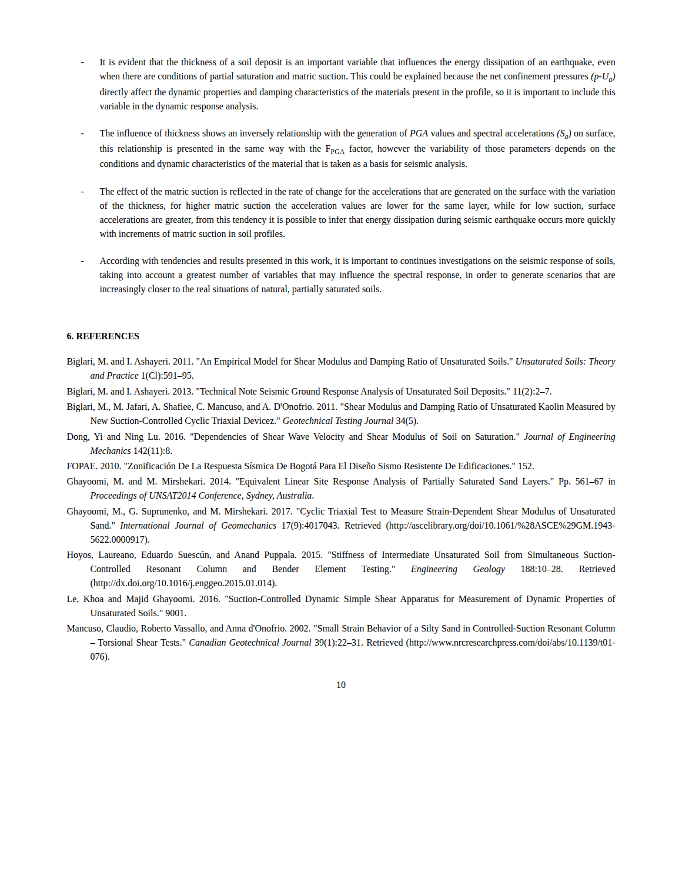It is evident that the thickness of a soil deposit is an important variable that influences the energy dissipation of an earthquake, even when there are conditions of partial saturation and matric suction. This could be explained because the net confinement pressures (p-Ua) directly affect the dynamic properties and damping characteristics of the materials present in the profile, so it is important to include this variable in the dynamic response analysis.
The influence of thickness shows an inversely relationship with the generation of PGA values and spectral accelerations (Sa) on surface, this relationship is presented in the same way with the FPGA factor, however the variability of those parameters depends on the conditions and dynamic characteristics of the material that is taken as a basis for seismic analysis.
The effect of the matric suction is reflected in the rate of change for the accelerations that are generated on the surface with the variation of the thickness, for higher matric suction the acceleration values are lower for the same layer, while for low suction, surface accelerations are greater, from this tendency it is possible to infer that energy dissipation during seismic earthquake occurs more quickly with increments of matric suction in soil profiles.
According with tendencies and results presented in this work, it is important to continues investigations on the seismic response of soils, taking into account a greatest number of variables that may influence the spectral response, in order to generate scenarios that are increasingly closer to the real situations of natural, partially saturated soils.
6. REFERENCES
Biglari, M. and I. Ashayeri. 2011. "An Empirical Model for Shear Modulus and Damping Ratio of Unsaturated Soils." Unsaturated Soils: Theory and Practice 1(Cl):591–95.
Biglari, M. and I. Ashayeri. 2013. "Technical Note Seismic Ground Response Analysis of Unsaturated Soil Deposits." 11(2):2–7.
Biglari, M., M. Jafari, A. Shafiee, C. Mancuso, and A. D'Onofrio. 2011. "Shear Modulus and Damping Ratio of Unsaturated Kaolin Measured by New Suction-Controlled Cyclic Triaxial Devicez." Geotechnical Testing Journal 34(5).
Dong, Yi and Ning Lu. 2016. "Dependencies of Shear Wave Velocity and Shear Modulus of Soil on Saturation." Journal of Engineering Mechanics 142(11):8.
FOPAE. 2010. "Zonificación De La Respuesta Sísmica De Bogotá Para El Diseño Sismo Resistente De Edificaciones." 152.
Ghayoomi, M. and M. Mirshekari. 2014. "Equivalent Linear Site Response Analysis of Partially Saturated Sand Layers." Pp. 561–67 in Proceedings of UNSAT2014 Conference, Sydney, Australia.
Ghayoomi, M., G. Suprunenko, and M. Mirshekari. 2017. "Cyclic Triaxial Test to Measure Strain-Dependent Shear Modulus of Unsaturated Sand." International Journal of Geomechanics 17(9):4017043. Retrieved (http://ascelibrary.org/doi/10.1061/%28ASCE%29GM.1943-5622.0000917).
Hoyos, Laureano, Eduardo Suescún, and Anand Puppala. 2015. "Stiffness of Intermediate Unsaturated Soil from Simultaneous Suction-Controlled Resonant Column and Bender Element Testing." Engineering Geology 188:10–28. Retrieved (http://dx.doi.org/10.1016/j.enggeo.2015.01.014).
Le, Khoa and Majid Ghayoomi. 2016. "Suction-Controlled Dynamic Simple Shear Apparatus for Measurement of Dynamic Properties of Unsaturated Soils." 9001.
Mancuso, Claudio, Roberto Vassallo, and Anna d'Onofrio. 2002. "Small Strain Behavior of a Silty Sand in Controlled-Suction Resonant Column – Torsional Shear Tests." Canadian Geotechnical Journal 39(1):22–31. Retrieved (http://www.nrcresearchpress.com/doi/abs/10.1139/t01-076).
10